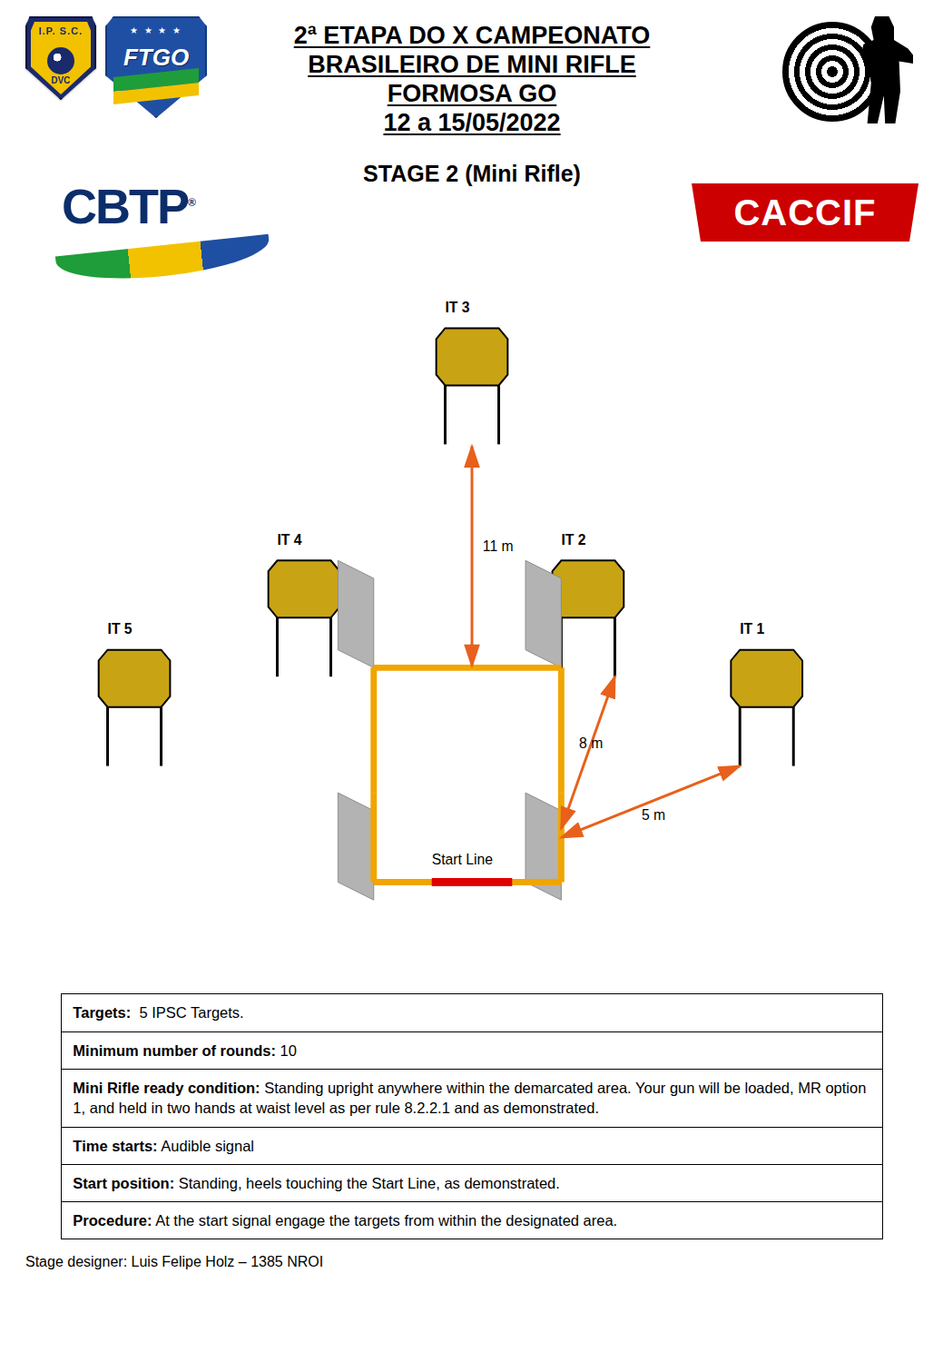I.P. S.C.
DVC
★ ★ ★ ★
FTGO
2ª ETAPA DO X CAMPEONATO
BRASILEIRO DE MINI RIFLE
FORMOSA GO
12 a 15/05/2022
STAGE 2 (Mini Rifle)
CBTP®
CACCIF
IT 3 IT 4 IT 2 IT 5 IT 1 Start Line 11 m 8 m 5 m
| Targets: 5 IPSC Targets. |
| Minimum number of rounds: 10 |
| Mini Rifle ready condition: Standing upright anywhere within the demarcated area. Your gun will be loaded, MR option 1, and held in two hands at waist level as per rule 8.2.2.1 and as demonstrated. |
| Time starts: Audible signal |
| Start position: Standing, heels touching the Start Line, as demonstrated. |
| Procedure: At the start signal engage the targets from within the designated area. |
Stage designer: Luis Felipe Holz – 1385 NROI